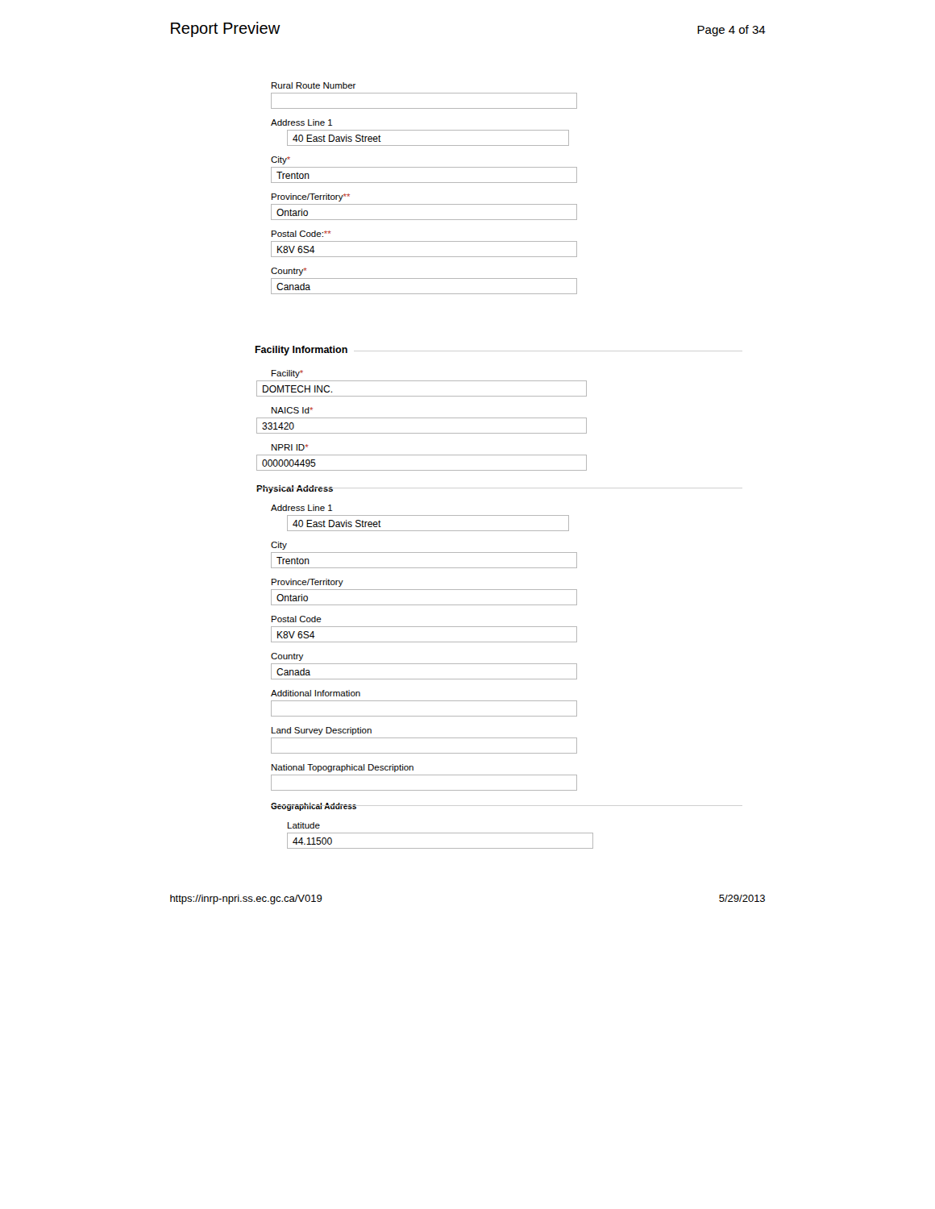Report Preview
Page 4 of 34
Rural Route Number
Address Line 1
40 East Davis Street
City*
Trenton
Province/Territory**
Ontario
Postal Code:**
K8V 6S4
Country*
Canada
Facility Information
Facility*
DOMTECH INC.
NAICS Id*
331420
NPRI ID*
0000004495
Physical Address
Address Line 1
40 East Davis Street
City
Trenton
Province/Territory
Ontario
Postal Code
K8V 6S4
Country
Canada
Additional Information
Land Survey Description
National Topographical Description
Geographical Address
Latitude
44.11500
https://inrp-npri.ss.ec.gc.ca/V019
5/29/2013